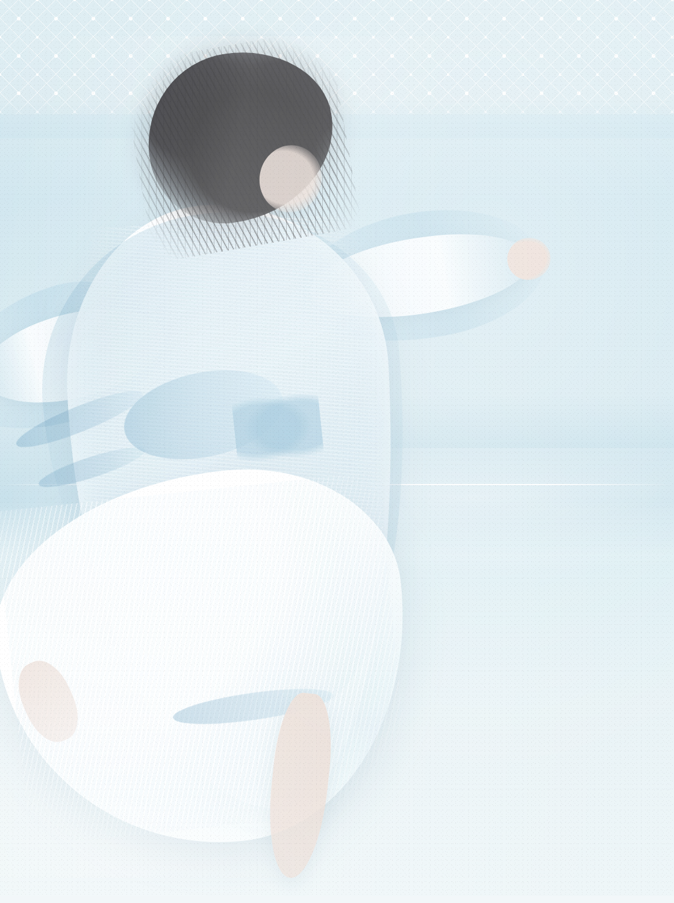Full-page photograph. No printed text appears on this page.